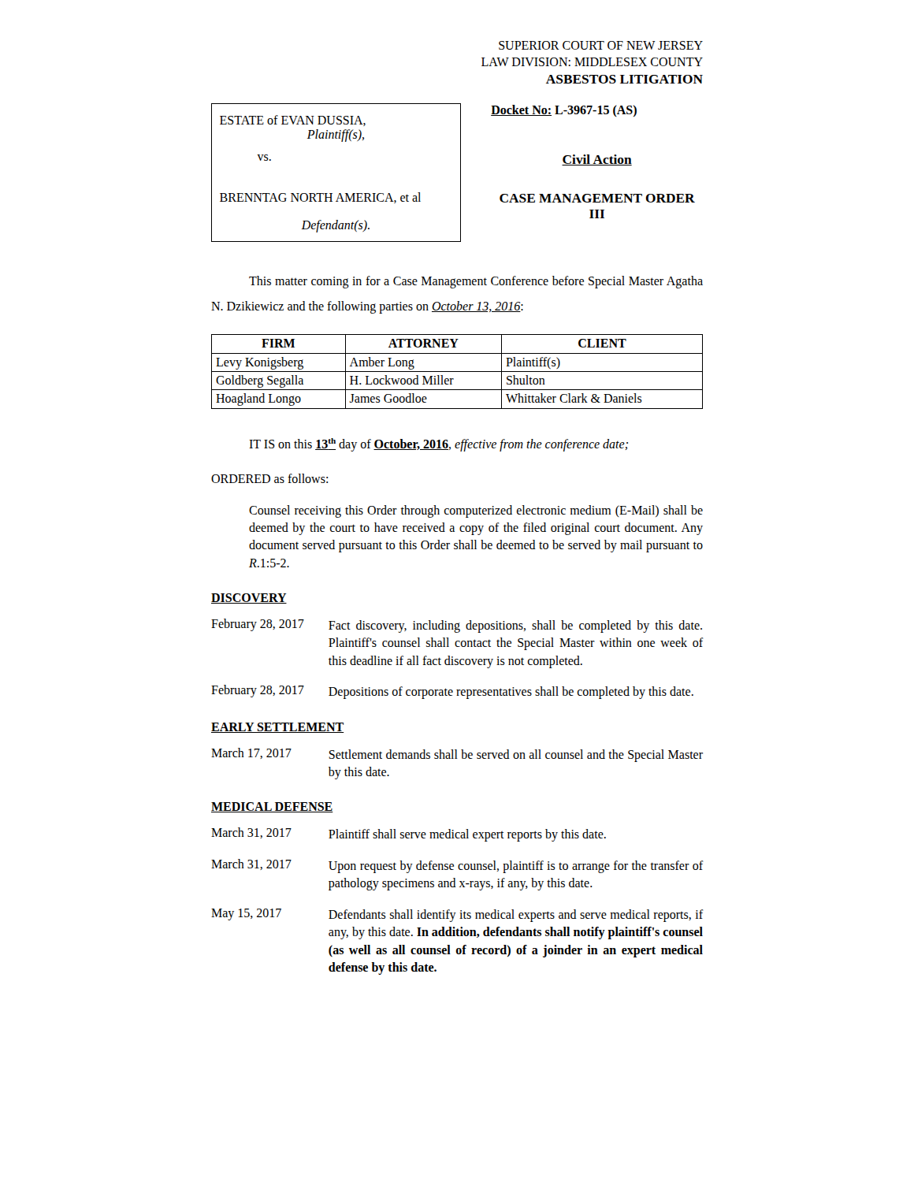SUPERIOR COURT OF NEW JERSEY
LAW DIVISION: MIDDLESEX COUNTY
ASBESTOS LITIGATION
ESTATE of EVAN DUSSIA,
Plaintiff(s),
vs.
BRENNTAG NORTH AMERICA, et al
Defendant(s).
Docket No: L-3967-15 (AS)
Civil Action
CASE MANAGEMENT ORDER III
This matter coming in for a Case Management Conference before Special Master Agatha N. Dzikiewicz and the following parties on October 13, 2016:
| FIRM | ATTORNEY | CLIENT |
| --- | --- | --- |
| Levy Konigsberg | Amber Long | Plaintiff(s) |
| Goldberg Segalla | H. Lockwood Miller | Shulton |
| Hoagland Longo | James Goodloe | Whittaker Clark & Daniels |
IT IS on this 13th day of October, 2016, effective from the conference date;
ORDERED as follows:
Counsel receiving this Order through computerized electronic medium (E-Mail) shall be deemed by the court to have received a copy of the filed original court document. Any document served pursuant to this Order shall be deemed to be served by mail pursuant to R.1:5-2.
DISCOVERY
February 28, 2017
Fact discovery, including depositions, shall be completed by this date. Plaintiff's counsel shall contact the Special Master within one week of this deadline if all fact discovery is not completed.
February 28, 2017
Depositions of corporate representatives shall be completed by this date.
EARLY SETTLEMENT
March 17, 2017
Settlement demands shall be served on all counsel and the Special Master by this date.
MEDICAL DEFENSE
March 31, 2017
Plaintiff shall serve medical expert reports by this date.
March 31, 2017
Upon request by defense counsel, plaintiff is to arrange for the transfer of pathology specimens and x-rays, if any, by this date.
May 15, 2017
Defendants shall identify its medical experts and serve medical reports, if any, by this date. In addition, defendants shall notify plaintiff's counsel (as well as all counsel of record) of a joinder in an expert medical defense by this date.